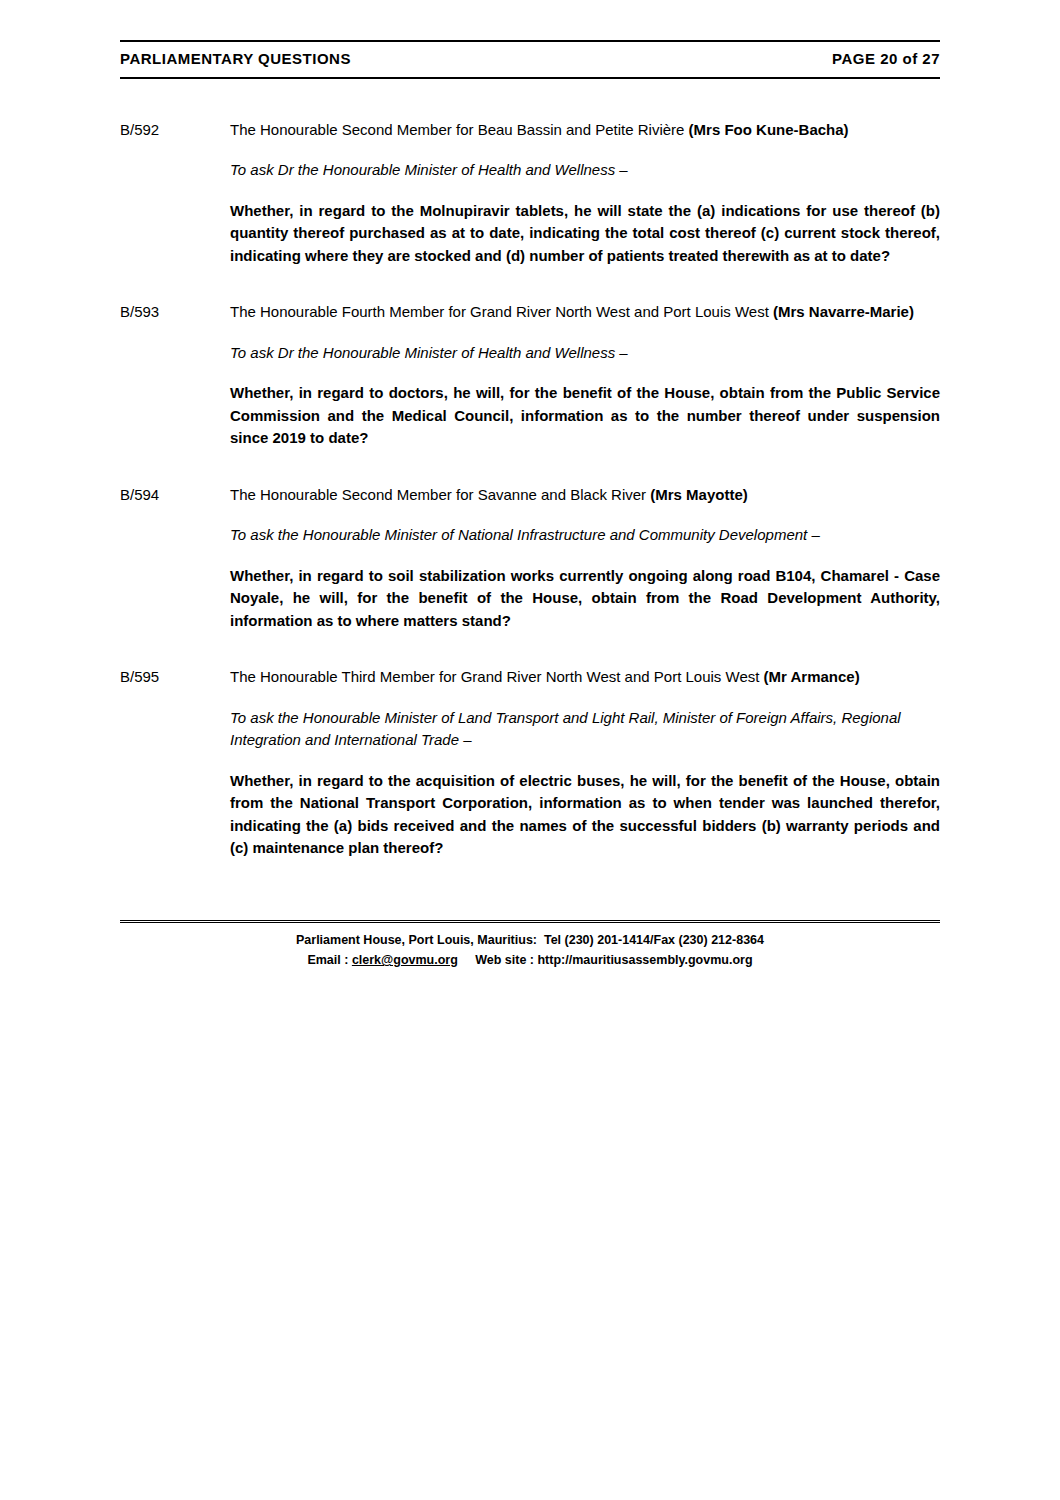PARLIAMENTARY QUESTIONS PAGE 20 of 27
B/592
The Honourable Second Member for Beau Bassin and Petite Rivière (Mrs Foo Kune-Bacha)
To ask Dr the Honourable Minister of Health and Wellness –
Whether, in regard to the Molnupiravir tablets, he will state the (a) indications for use thereof (b) quantity thereof purchased as at to date, indicating the total cost thereof (c) current stock thereof, indicating where they are stocked and (d) number of patients treated therewith as at to date?
B/593
The Honourable Fourth Member for Grand River North West and Port Louis West (Mrs Navarre-Marie)
To ask Dr the Honourable Minister of Health and Wellness –
Whether, in regard to doctors, he will, for the benefit of the House, obtain from the Public Service Commission and the Medical Council, information as to the number thereof under suspension since 2019 to date?
B/594
The Honourable Second Member for Savanne and Black River (Mrs Mayotte)
To ask the Honourable Minister of National Infrastructure and Community Development –
Whether, in regard to soil stabilization works currently ongoing along road B104, Chamarel - Case Noyale, he will, for the benefit of the House, obtain from the Road Development Authority, information as to where matters stand?
B/595
The Honourable Third Member for Grand River North West and Port Louis West (Mr Armance)
To ask the Honourable Minister of Land Transport and Light Rail, Minister of Foreign Affairs, Regional Integration and International Trade –
Whether, in regard to the acquisition of electric buses, he will, for the benefit of the House, obtain from the National Transport Corporation, information as to when tender was launched therefor, indicating the (a) bids received and the names of the successful bidders (b) warranty periods and (c) maintenance plan thereof?
Parliament House, Port Louis, Mauritius: Tel (230) 201-1414/Fax (230) 212-8364
Email : clerk@govmu.org Web site : http://mauritiusassembly.govmu.org